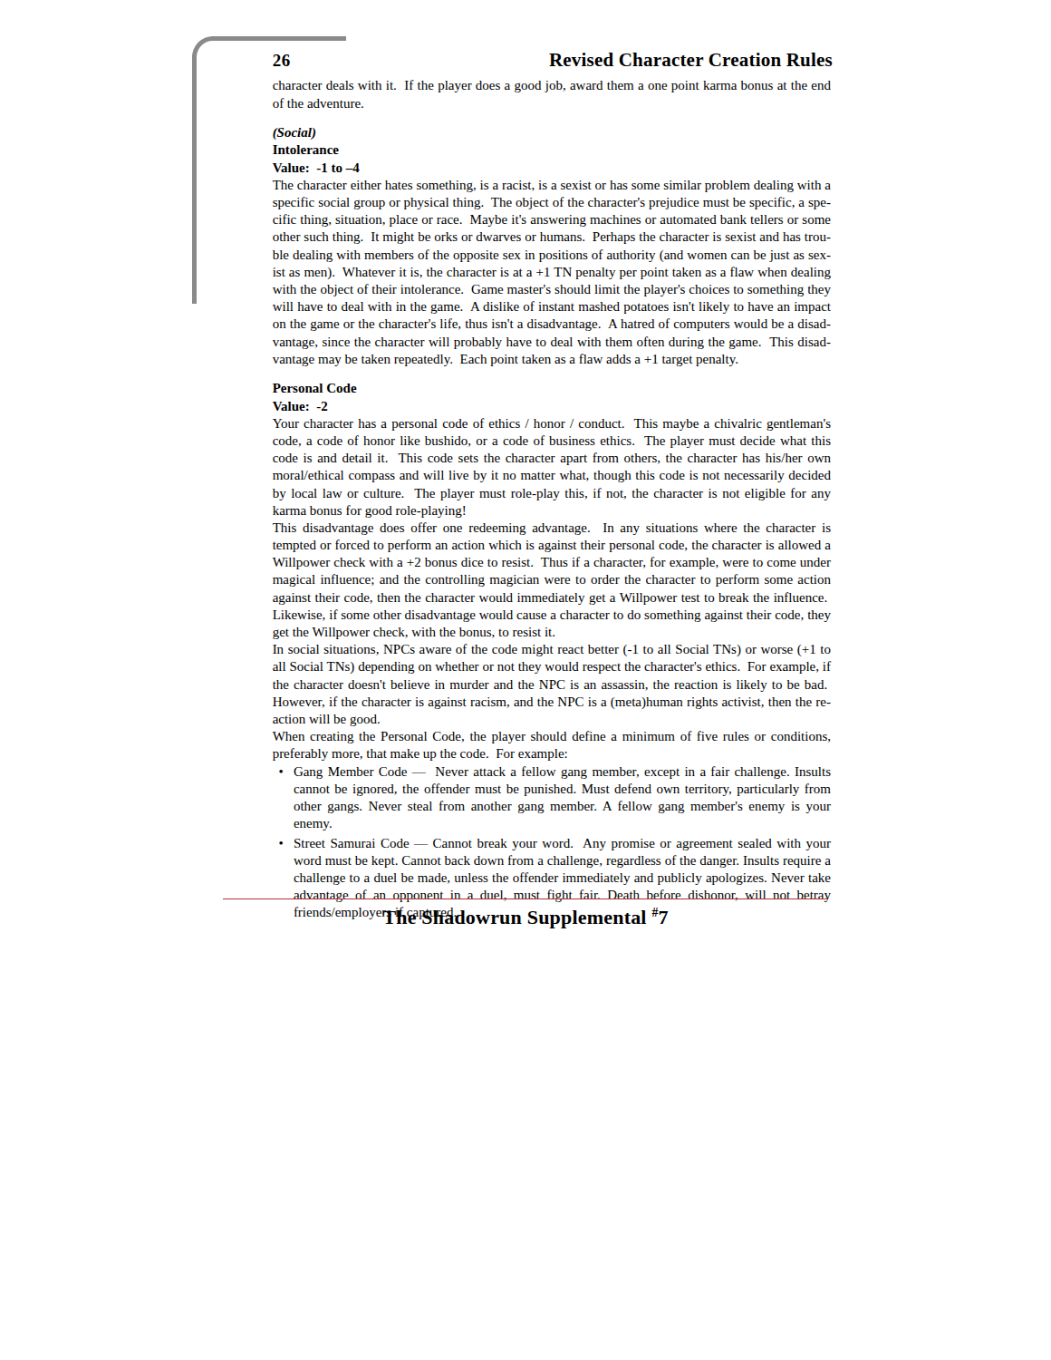26
Revised Character Creation Rules
character deals with it. If the player does a good job, award them a one point karma bonus at the end of the adventure.
(Social)
Intolerance
Value: -1 to –4
The character either hates something, is a racist, is a sexist or has some similar problem dealing with a specific social group or physical thing. The object of the character's prejudice must be specific, a specific thing, situation, place or race. Maybe it's answering machines or automated bank tellers or some other such thing. It might be orks or dwarves or humans. Perhaps the character is sexist and has trouble dealing with members of the opposite sex in positions of authority (and women can be just as sexist as men). Whatever it is, the character is at a +1 TN penalty per point taken as a flaw when dealing with the object of their intolerance. Game master's should limit the player's choices to something they will have to deal with in the game. A dislike of instant mashed potatoes isn't likely to have an impact on the game or the character's life, thus isn't a disadvantage. A hatred of computers would be a disadvantage, since the character will probably have to deal with them often during the game. This disadvantage may be taken repeatedly. Each point taken as a flaw adds a +1 target penalty.
Personal Code
Value: -2
Your character has a personal code of ethics / honor / conduct. This maybe a chivalric gentleman's code, a code of honor like bushido, or a code of business ethics. The player must decide what this code is and detail it. This code sets the character apart from others, the character has his/her own moral/ethical compass and will live by it no matter what, though this code is not necessarily decided by local law or culture. The player must role-play this, if not, the character is not eligible for any karma bonus for good role-playing!
This disadvantage does offer one redeeming advantage. In any situations where the character is tempted or forced to perform an action which is against their personal code, the character is allowed a Willpower check with a +2 bonus dice to resist. Thus if a character, for example, were to come under magical influence; and the controlling magician were to order the character to perform some action against their code, then the character would immediately get a Willpower test to break the influence. Likewise, if some other disadvantage would cause a character to do something against their code, they get the Willpower check, with the bonus, to resist it.
In social situations, NPCs aware of the code might react better (-1 to all Social TNs) or worse (+1 to all Social TNs) depending on whether or not they would respect the character's ethics. For example, if the character doesn't believe in murder and the NPC is an assassin, the reaction is likely to be bad. However, if the character is against racism, and the NPC is a (meta)human rights activist, then the reaction will be good.
When creating the Personal Code, the player should define a minimum of five rules or conditions, preferably more, that make up the code. For example:
Gang Member Code — Never attack a fellow gang member, except in a fair challenge. Insults cannot be ignored, the offender must be punished. Must defend own territory, particularly from other gangs. Never steal from another gang member. A fellow gang member's enemy is your enemy.
Street Samurai Code — Cannot break your word. Any promise or agreement sealed with your word must be kept. Cannot back down from a challenge, regardless of the danger. Insults require a challenge to a duel be made, unless the offender immediately and publicly apologizes. Never take advantage of an opponent in a duel, must fight fair. Death before dishonor, will not betray friends/employers if captured.
The Shadowrun Supplemental #7